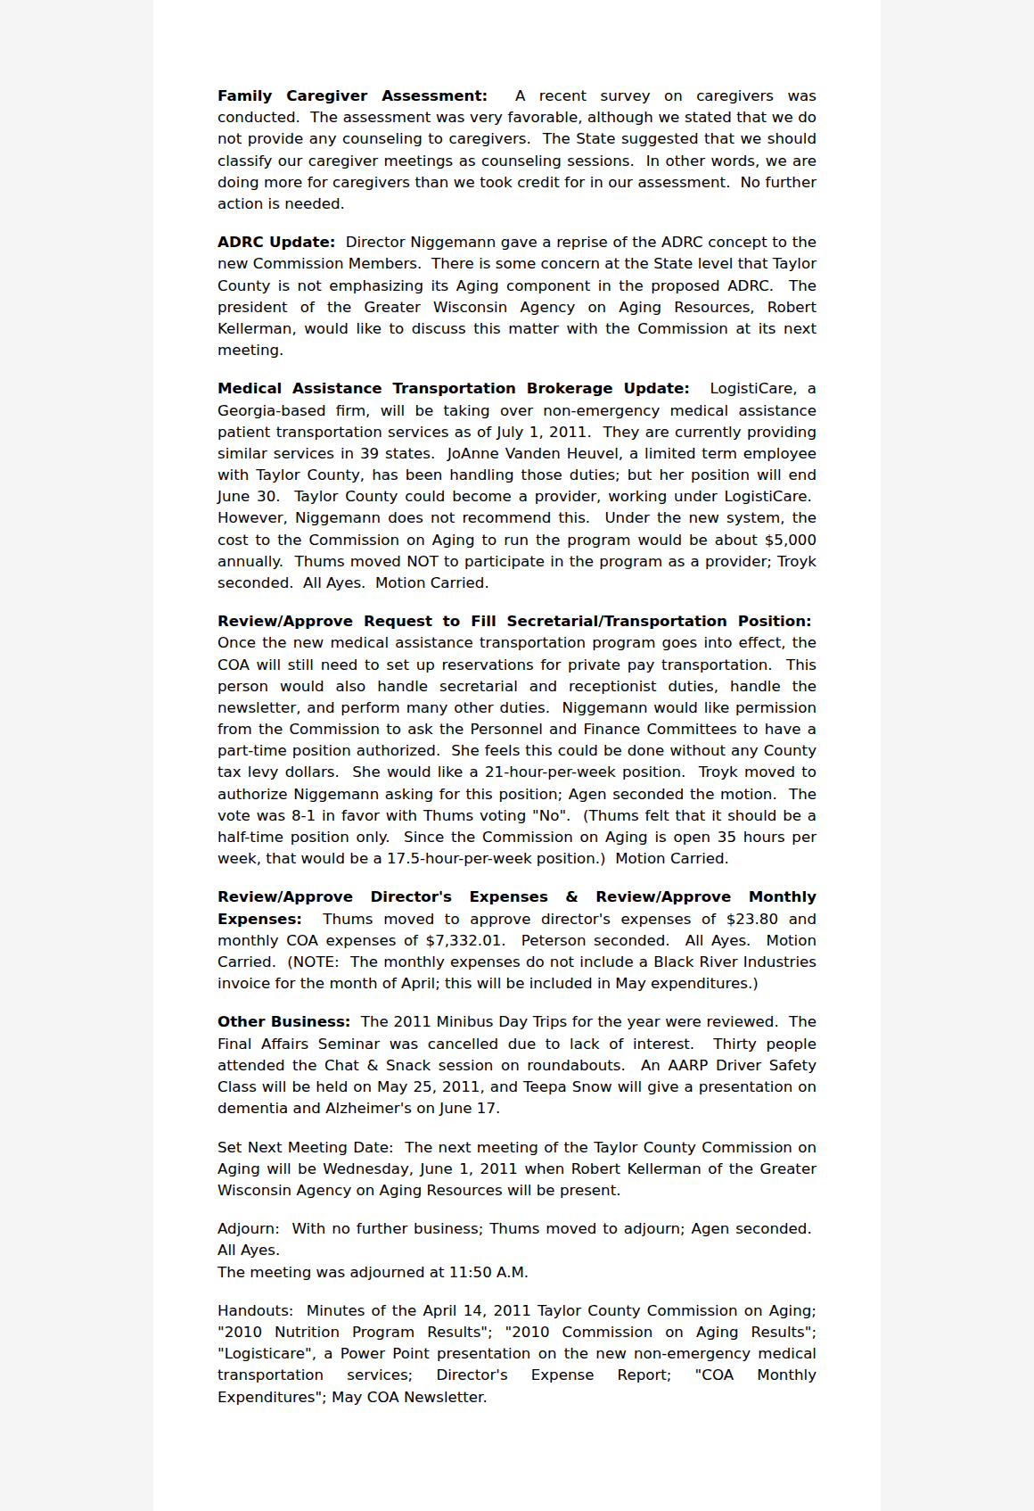Family Caregiver Assessment: A recent survey on caregivers was conducted. The assessment was very favorable, although we stated that we do not provide any counseling to caregivers. The State suggested that we should classify our caregiver meetings as counseling sessions. In other words, we are doing more for caregivers than we took credit for in our assessment. No further action is needed.
ADRC Update: Director Niggemann gave a reprise of the ADRC concept to the new Commission Members. There is some concern at the State level that Taylor County is not emphasizing its Aging component in the proposed ADRC. The president of the Greater Wisconsin Agency on Aging Resources, Robert Kellerman, would like to discuss this matter with the Commission at its next meeting.
Medical Assistance Transportation Brokerage Update: LogistiCare, a Georgia-based firm, will be taking over non-emergency medical assistance patient transportation services as of July 1, 2011. They are currently providing similar services in 39 states. JoAnne Vanden Heuvel, a limited term employee with Taylor County, has been handling those duties; but her position will end June 30. Taylor County could become a provider, working under LogistiCare. However, Niggemann does not recommend this. Under the new system, the cost to the Commission on Aging to run the program would be about $5,000 annually. Thums moved NOT to participate in the program as a provider; Troyk seconded. All Ayes. Motion Carried.
Review/Approve Request to Fill Secretarial/Transportation Position: Once the new medical assistance transportation program goes into effect, the COA will still need to set up reservations for private pay transportation. This person would also handle secretarial and receptionist duties, handle the newsletter, and perform many other duties. Niggemann would like permission from the Commission to ask the Personnel and Finance Committees to have a part-time position authorized. She feels this could be done without any County tax levy dollars. She would like a 21-hour-per-week position. Troyk moved to authorize Niggemann asking for this position; Agen seconded the motion. The vote was 8-1 in favor with Thums voting "No". (Thums felt that it should be a half-time position only. Since the Commission on Aging is open 35 hours per week, that would be a 17.5-hour-per-week position.) Motion Carried.
Review/Approve Director's Expenses & Review/Approve Monthly Expenses: Thums moved to approve director's expenses of $23.80 and monthly COA expenses of $7,332.01. Peterson seconded. All Ayes. Motion Carried. (NOTE: The monthly expenses do not include a Black River Industries invoice for the month of April; this will be included in May expenditures.)
Other Business: The 2011 Minibus Day Trips for the year were reviewed. The Final Affairs Seminar was cancelled due to lack of interest. Thirty people attended the Chat & Snack session on roundabouts. An AARP Driver Safety Class will be held on May 25, 2011, and Teepa Snow will give a presentation on dementia and Alzheimer's on June 17.
Set Next Meeting Date: The next meeting of the Taylor County Commission on Aging will be Wednesday, June 1, 2011 when Robert Kellerman of the Greater Wisconsin Agency on Aging Resources will be present.
Adjourn: With no further business; Thums moved to adjourn; Agen seconded. All Ayes.
The meeting was adjourned at 11:50 A.M.
Handouts: Minutes of the April 14, 2011 Taylor County Commission on Aging; "2010 Nutrition Program Results"; "2010 Commission on Aging Results"; "Logisticare", a Power Point presentation on the new non-emergency medical transportation services; Director's Expense Report; "COA Monthly Expenditures"; May COA Newsletter.